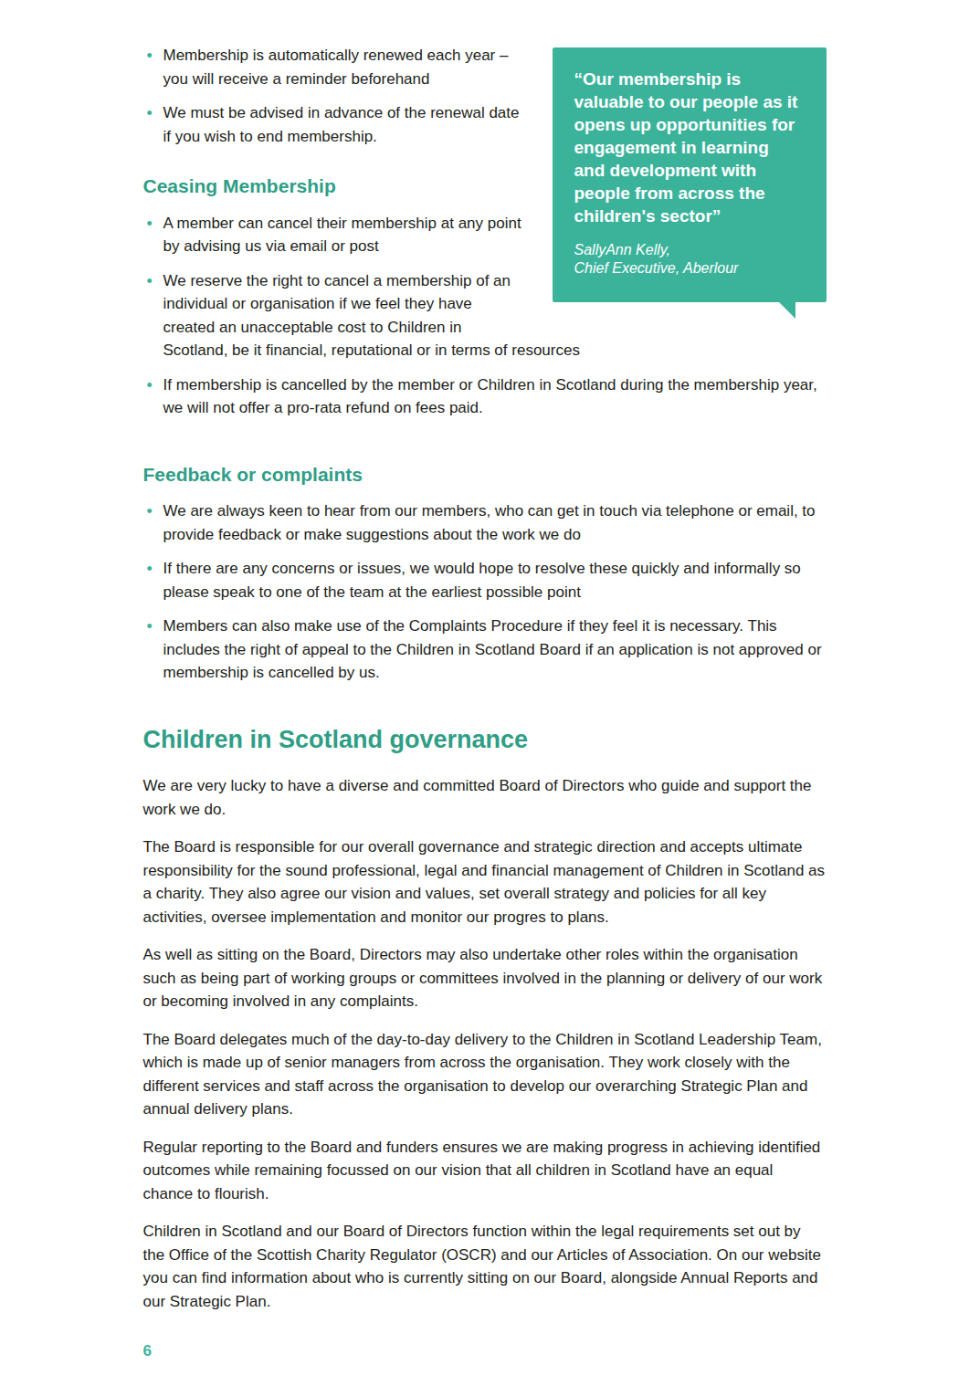“Our membership is valuable to our people as it opens up opportunities for engagement in learning and development with people from across the children's sector”
SallyAnn Kelly,
Chief Executive, Aberlour
Membership is automatically renewed each year – you will receive a reminder beforehand
We must be advised in advance of the renewal date if you wish to end membership.
Ceasing Membership
A member can cancel their membership at any point by advising us via email or post
We reserve the right to cancel a membership of an individual or organisation if we feel they have created an unacceptable cost to Children in Scotland, be it financial, reputational or in terms of resources
If membership is cancelled by the member or Children in Scotland during the membership year, we will not offer a pro-rata refund on fees paid.
Feedback or complaints
We are always keen to hear from our members, who can get in touch via telephone or email, to provide feedback or make suggestions about the work we do
If there are any concerns or issues, we would hope to resolve these quickly and informally so please speak to one of the team at the earliest possible point
Members can also make use of the Complaints Procedure if they feel it is necessary. This includes the right of appeal to the Children in Scotland Board if an application is not approved or membership is cancelled by us.
Children in Scotland governance
We are very lucky to have a diverse and committed Board of Directors who guide and support the work we do.
The Board is responsible for our overall governance and strategic direction and accepts ultimate responsibility for the sound professional, legal and financial management of Children in Scotland as a charity. They also agree our vision and values, set overall strategy and policies for all key activities, oversee implementation and monitor our progres to plans.
As well as sitting on the Board, Directors may also undertake other roles within the organisation such as being part of working groups or committees involved in the planning or delivery of our work or becoming involved in any complaints.
The Board delegates much of the day-to-day delivery to the Children in Scotland Leadership Team, which is made up of senior managers from across the organisation. They work closely with the different services and staff across the organisation to develop our overarching Strategic Plan and annual delivery plans.
Regular reporting to the Board and funders ensures we are making progress in achieving identified outcomes while remaining focussed on our vision that all children in Scotland have an equal chance to flourish.
Children in Scotland and our Board of Directors function within the legal requirements set out by the Office of the Scottish Charity Regulator (OSCR) and our Articles of Association. On our website you can find information about who is currently sitting on our Board, alongside Annual Reports and our Strategic Plan.
6